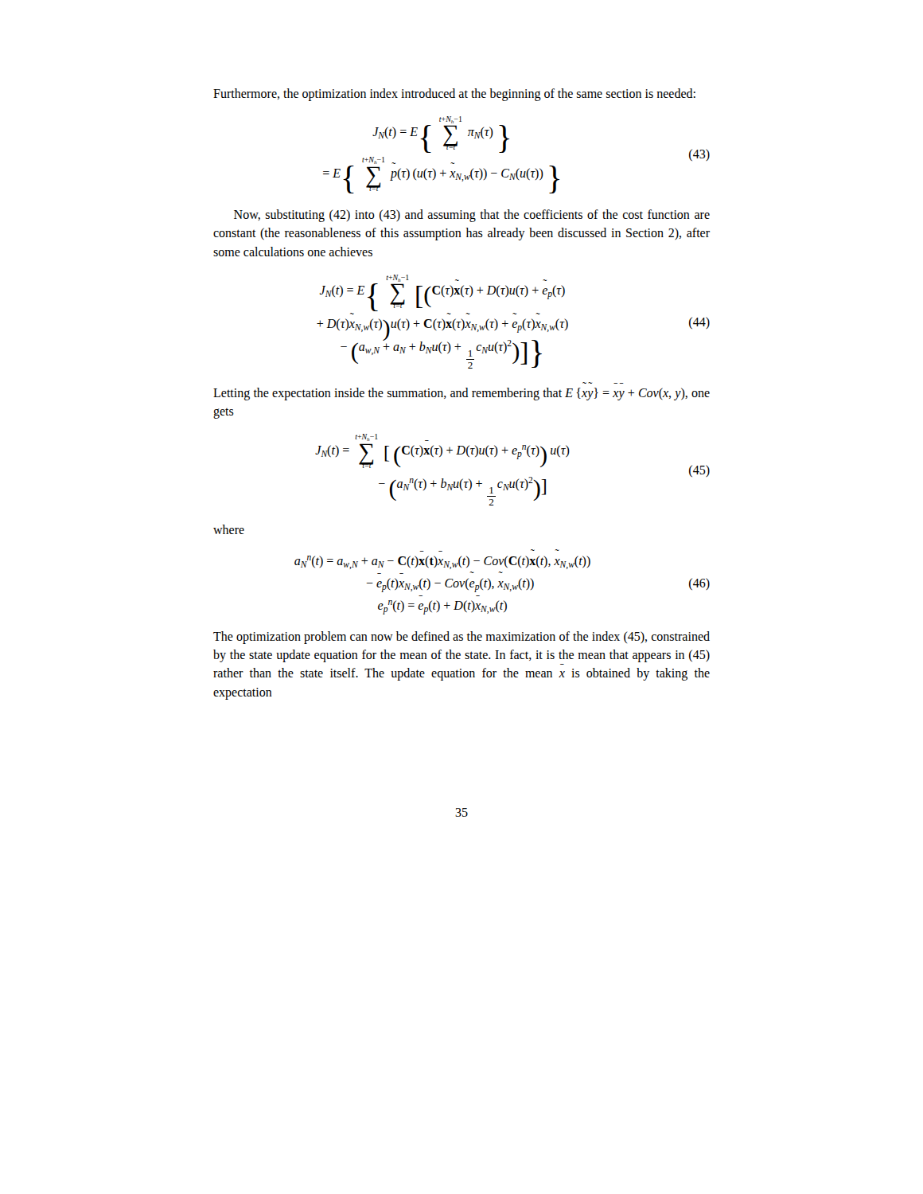Furthermore, the optimization index introduced at the beginning of the same section is needed:
JN(t) = E{ t+Nh−1∑τ=t πN(τ) }
= E{ t+Nh−1∑τ=t ˜p(τ) (u(τ) + ˜xN,w(τ)) − CN(u(τ)) }
(43)
Now, substituting (42) into (43) and assuming that the coefficients of the cost function are constant (the reasonableness of this assumption has already been discussed in Section 2), after some calculations one achieves
JN(t) = E{ t+Nh−1∑τ=t [(C(τ)˜x(τ) + D(τ)u(τ) + ˜ep(τ)
+ D(τ)˜xN,w(τ)) u(τ) + C(τ)˜x(τ)˜xN,w(τ) + ˜ep(τ)˜xN,w(τ)
− (aw,N + aN + bN u(τ) + 12 cN u(τ)2)]}
(44)
Letting the expectation inside the summation, and remembering that E {˜x˜y} = ̄x̄y + Cov(x, y), one gets
JN(t) = t+Nh−1∑τ=t [ (C(τ)̄x(τ) + D(τ)u(τ) + epn(τ)) u(τ)
− (aNn(τ) + bN u(τ) + 12 cN u(τ)2)]
(45)
where
aNn(t) = aw,N + aN − C(t)̄x(t)̄xN,w(t) − Cov(C(t)˜x(t), ˜xN,w(t))
− ̄ep(t)̄xN,w(t) − Cov(˜ep(t), ˜xN,w(t))
epn(t) = ̄ep(t) + D(t)̄xN,w(t)
(46)
The optimization problem can now be defined as the maximization of the index (45), constrained by the state update equation for the mean of the state. In fact, it is the mean that appears in (45) rather than the state itself. The update equation for the mean ̄x is obtained by taking the expectation
35